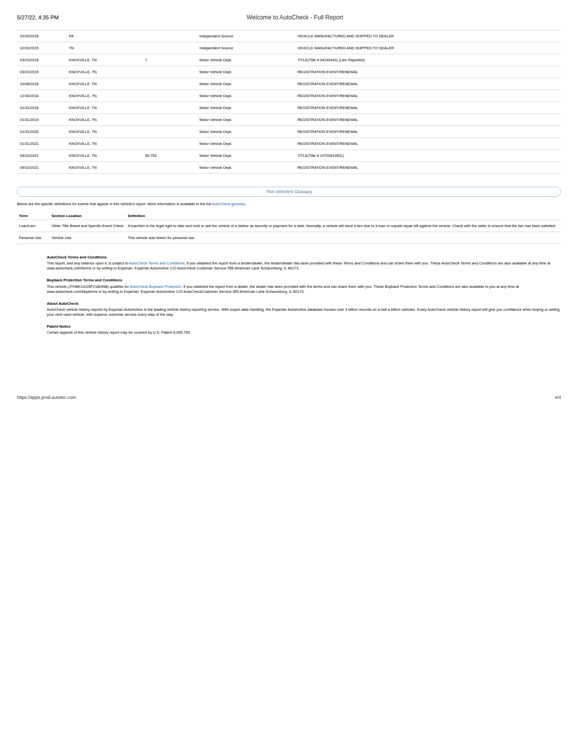5/27/22, 4:35 PM
Welcome to AutoCheck - Full Report
| 02/20/2015 | PA | | Independent Source | VEHICLE MANUFACTURED AND SHIPPED TO DEALER |
| 02/20/2015 | TN | | Independent Source | VEHICLE MANUFACTURED AND SHIPPED TO DEALER |
| 03/23/2015 | KNOXVILLE, TN | 7 | Motor Vehicle Dept. | TITLE(Title #:94245440) (Lien Reported) |
| 03/23/2015 | KNOXVILLE, TN | | Motor Vehicle Dept. | REGISTRATION EVENT/RENEWAL |
| 10/05/2016 | KNOXVILLE, TN | | Motor Vehicle Dept. | REGISTRATION EVENT/RENEWAL |
| 12/30/2016 | KNOXVILLE, TN | | Motor Vehicle Dept. | REGISTRATION EVENT/RENEWAL |
| 01/31/2018 | KNOXVILLE, TN | | Motor Vehicle Dept. | REGISTRATION EVENT/RENEWAL |
| 01/31/2019 | KNOXVILLE, TN | | Motor Vehicle Dept. | REGISTRATION EVENT/RENEWAL |
| 01/31/2020 | KNOXVILLE, TN | | Motor Vehicle Dept. | REGISTRATION EVENT/RENEWAL |
| 01/31/2021 | KNOXVILLE, TN | | Motor Vehicle Dept. | REGISTRATION EVENT/RENEWAL |
| 09/10/2021 | KNOXVILLE, TN | 59,753 | Motor Vehicle Dept. | TITLE(Title #:14700619531) |
| 09/10/2021 | KNOXVILLE, TN | | Motor Vehicle Dept. | REGISTRATION EVENT/RENEWAL |
This Vehicle's Glossary
Below are the specific definitions for events that appear in this vehicle's report. More information is available in the full AutoCheck glossary.
| Term | Section Location | Definition |
| --- | --- | --- |
| Loan/Lien | Other Title Brand and Specific Event Check | A loan/lien is the legal right to take and hold or sell the vehicle of a debtor as security or payment for a debt. Normally, a vehicle will have a lien due to a loan or unpaid repair bill against the vehicle. Check with the seller to ensure that the lien has been satisfied. |
| Personal Use | Vehicle Use | This vehicle was driven for personal use. |
AutoCheck Terms and Conditions
This report, and any reliance upon it, is subject to AutoCheck Terms and Conditions. If you obtained the report from a lender/dealer, the lender/dealer has been provided with these Terms and Conditions and can share them with you. These AutoCheck Terms and Conditions are also available at any time at www.autocheck.com/terms or by writing to Experian: Experian Automotive C/O AutoCheck Customer Service 955 American Lane Schaumburg, IL 60173.
Buyback Protection Terms and Conditions
This vehicle (JTHBK1GG5F2180468) qualifies for AutoCheck Buyback Protection. If you obtained the report from a dealer, the dealer has been provided with the terms and can share them with you. These Buyback Protection Terms and Conditions are also available to you at any time at www.autocheck.com/bbpterms or by writing to Experian: Experian Automotive C/O AutoCheckCustomer Service 955 American Lane Schaumburg, IL 60173.
About AutoCheck
AutoCheck vehicle history reports by Experian Automotive is the leading vehicle history reporting service. With expert data handling, the Experian Automotive database houses over 4 billion records on a half a billion vehicles. Every AutoCheck vehicle history report will give you confidence when buying or selling your next used vehicle, with superior customer service every step of the way.
Patent Notice
Certain aspects of this vehicle history report may be covered by U.S. Patent 8,005,759.
https://apps.prod.autotec.com
4/4